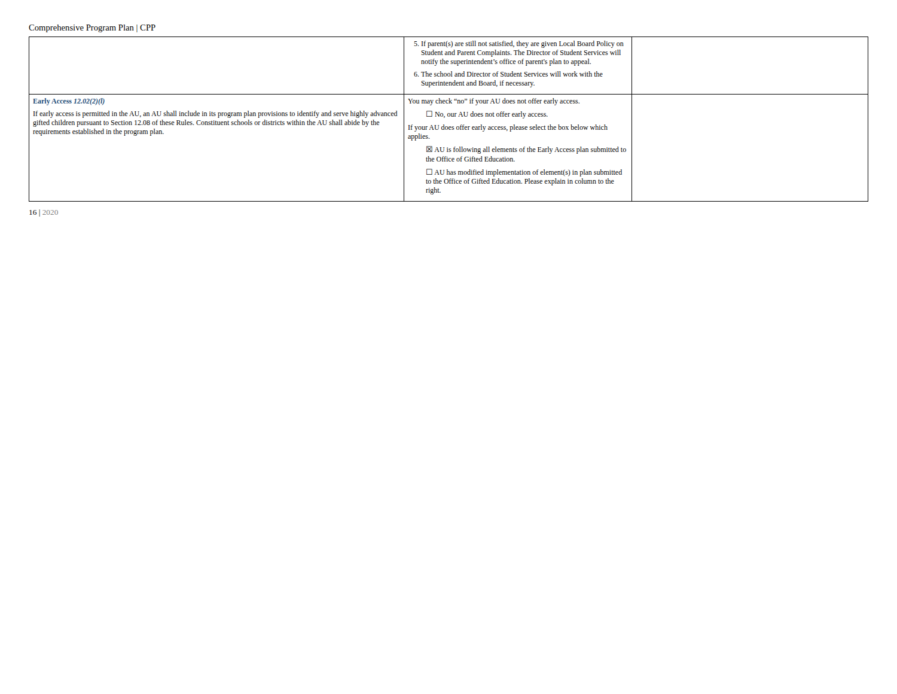Comprehensive Program Plan | CPP
| | If parent(s) are still not satisfied, they are given Local Board Policy on Student and Parent Complaints. The Director of Student Services will notify the superintendent’s office of parent's plan to appeal. The school and Director of Student Services will work with the Superintendent and Board, if necessary. | |
| Early Access 12.02(2)(l) If early access is permitted in the AU, an AU shall include in its program plan provisions to identify and serve highly advanced gifted children pursuant to Section 12.08 of these Rules. Constituent schools or districts within the AU shall abide by the requirements established in the program plan. | You may check “no” if your AU does not offer early access. ☐ No, our AU does not offer early access. If your AU does offer early access, please select the box below which applies. ☒ AU is following all elements of the Early Access plan submitted to the Office of Gifted Education. ☐ AU has modified implementation of element(s) in plan submitted to the Office of Gifted Education. Please explain in column to the right. | |
16 | 2020